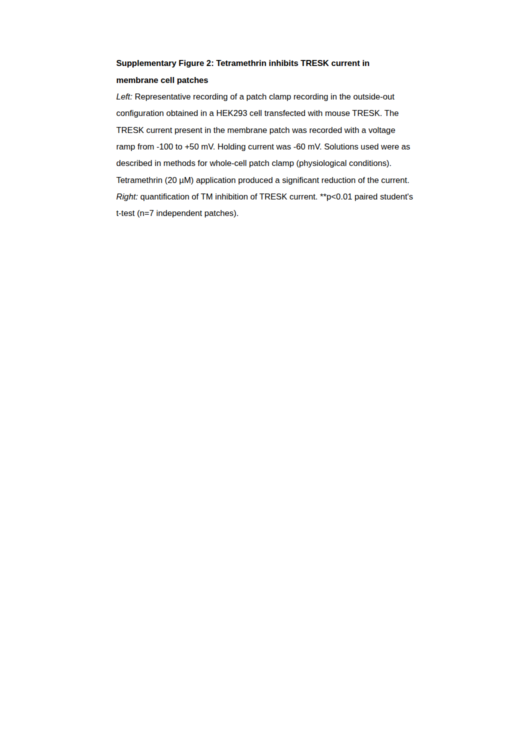Supplementary Figure 2: Tetramethrin inhibits TRESK current in membrane cell patches
Left: Representative recording of a patch clamp recording in the outside-out configuration obtained in a HEK293 cell transfected with mouse TRESK. The TRESK current present in the membrane patch was recorded with a voltage ramp from -100 to +50 mV. Holding current was -60 mV. Solutions used were as described in methods for whole-cell patch clamp (physiological conditions). Tetramethrin (20 µM) application produced a significant reduction of the current. Right: quantification of TM inhibition of TRESK current. **p<0.01 paired student's t-test (n=7 independent patches).